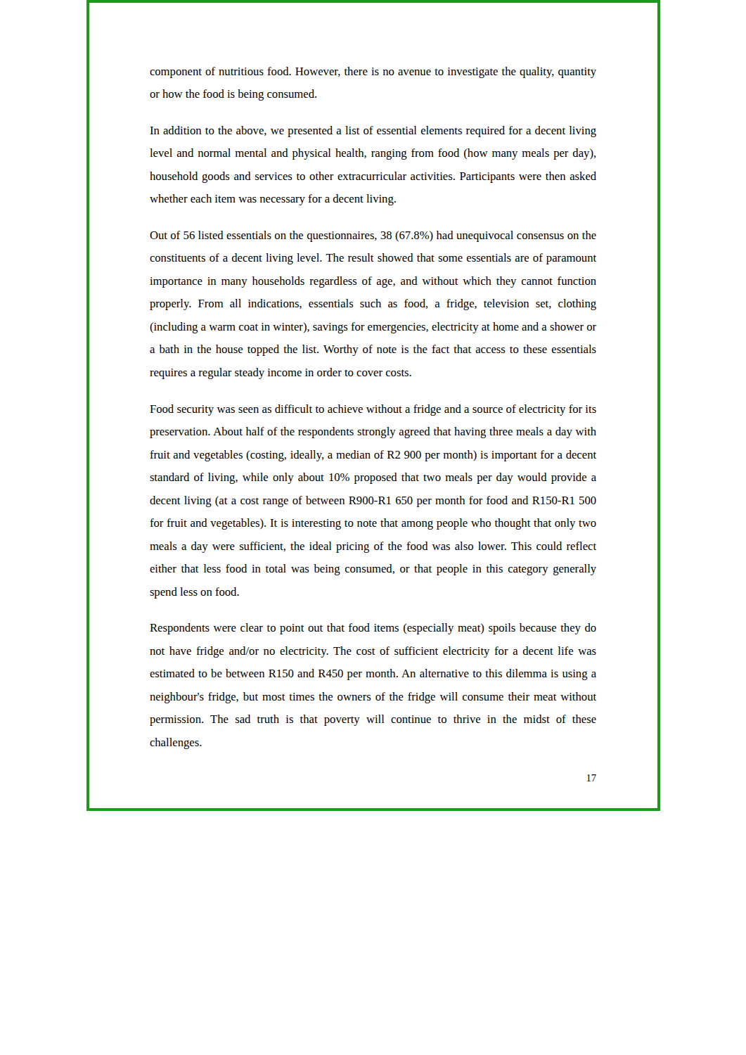component of nutritious food. However, there is no avenue to investigate the quality, quantity or how the food is being consumed.
In addition to the above, we presented a list of essential elements required for a decent living level and normal mental and physical health, ranging from food (how many meals per day), household goods and services to other extracurricular activities. Participants were then asked whether each item was necessary for a decent living.
Out of 56 listed essentials on the questionnaires, 38 (67.8%) had unequivocal consensus on the constituents of a decent living level. The result showed that some essentials are of paramount importance in many households regardless of age, and without which they cannot function properly. From all indications, essentials such as food, a fridge, television set, clothing (including a warm coat in winter), savings for emergencies, electricity at home and a shower or a bath in the house topped the list. Worthy of note is the fact that access to these essentials requires a regular steady income in order to cover costs.
Food security was seen as difficult to achieve without a fridge and a source of electricity for its preservation. About half of the respondents strongly agreed that having three meals a day with fruit and vegetables (costing, ideally, a median of R2 900 per month) is important for a decent standard of living, while only about 10% proposed that two meals per day would provide a decent living (at a cost range of between R900-R1 650 per month for food and R150-R1 500 for fruit and vegetables). It is interesting to note that among people who thought that only two meals a day were sufficient, the ideal pricing of the food was also lower. This could reflect either that less food in total was being consumed, or that people in this category generally spend less on food.
Respondents were clear to point out that food items (especially meat) spoils because they do not have fridge and/or no electricity. The cost of sufficient electricity for a decent life was estimated to be between R150 and R450 per month. An alternative to this dilemma is using a neighbour's fridge, but most times the owners of the fridge will consume their meat without permission. The sad truth is that poverty will continue to thrive in the midst of these challenges.
17